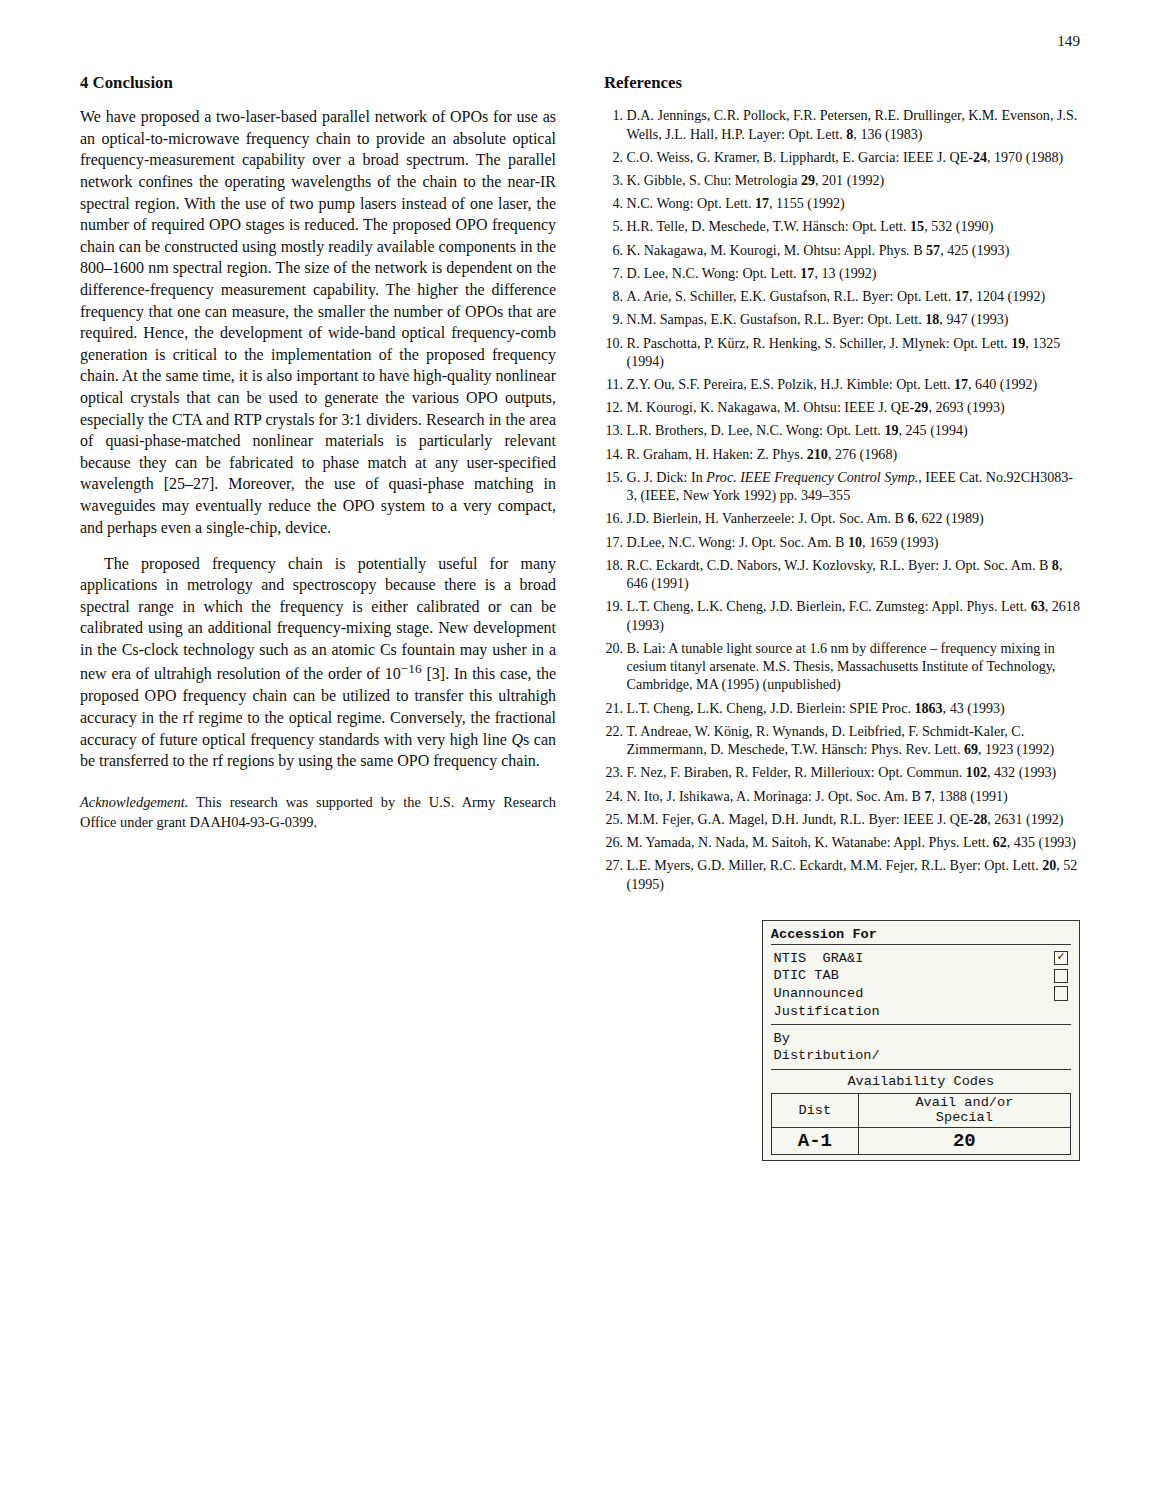149
4 Conclusion
We have proposed a two-laser-based parallel network of OPOs for use as an optical-to-microwave frequency chain to provide an absolute optical frequency-measurement capability over a broad spectrum. The parallel network confines the operating wavelengths of the chain to the near-IR spectral region. With the use of two pump lasers instead of one laser, the number of required OPO stages is reduced. The proposed OPO frequency chain can be constructed using mostly readily available components in the 800–1600 nm spectral region. The size of the network is dependent on the difference-frequency measurement capability. The higher the difference frequency that one can measure, the smaller the number of OPOs that are required. Hence, the development of wide-band optical frequency-comb generation is critical to the implementation of the proposed frequency chain. At the same time, it is also important to have high-quality nonlinear optical crystals that can be used to generate the various OPO outputs, especially the CTA and RTP crystals for 3:1 dividers. Research in the area of quasi-phase-matched nonlinear materials is particularly relevant because they can be fabricated to phase match at any user-specified wavelength [25–27]. Moreover, the use of quasi-phase matching in waveguides may eventually reduce the OPO system to a very compact, and perhaps even a single-chip, device.
The proposed frequency chain is potentially useful for many applications in metrology and spectroscopy because there is a broad spectral range in which the frequency is either calibrated or can be calibrated using an additional frequency-mixing stage. New development in the Cs-clock technology such as an atomic Cs fountain may usher in a new era of ultrahigh resolution of the order of 10−16 [3]. In this case, the proposed OPO frequency chain can be utilized to transfer this ultrahigh accuracy in the rf regime to the optical regime. Conversely, the fractional accuracy of future optical frequency standards with very high line Qs can be transferred to the rf regions by using the same OPO frequency chain.
Acknowledgement. This research was supported by the U.S. Army Research Office under grant DAAH04-93-G-0399.
References
D.A. Jennings, C.R. Pollock, F.R. Petersen, R.E. Drullinger, K.M. Evenson, J.S. Wells, J.L. Hall, H.P. Layer: Opt. Lett. 8, 136 (1983)
C.O. Weiss, G. Kramer, B. Lipphardt, E. Garcia: IEEE J. QE-24, 1970 (1988)
K. Gibble, S. Chu: Metrologia 29, 201 (1992)
N.C. Wong: Opt. Lett. 17, 1155 (1992)
H.R. Telle, D. Meschede, T.W. Hänsch: Opt. Lett. 15, 532 (1990)
K. Nakagawa, M. Kourogi, M. Ohtsu: Appl. Phys. B 57, 425 (1993)
D. Lee, N.C. Wong: Opt. Lett. 17, 13 (1992)
A. Arie, S. Schiller, E.K. Gustafson, R.L. Byer: Opt. Lett. 17, 1204 (1992)
N.M. Sampas, E.K. Gustafson, R.L. Byer: Opt. Lett. 18, 947 (1993)
R. Paschotta, P. Kürz, R. Henking, S. Schiller, J. Mlynek: Opt. Lett. 19, 1325 (1994)
Z.Y. Ou, S.F. Pereira, E.S. Polzik, H.J. Kimble: Opt. Lett. 17, 640 (1992)
M. Kourogi, K. Nakagawa, M. Ohtsu: IEEE J. QE-29, 2693 (1993)
L.R. Brothers, D. Lee, N.C. Wong: Opt. Lett. 19, 245 (1994)
R. Graham, H. Haken: Z. Phys. 210, 276 (1968)
G. J. Dick: In Proc. IEEE Frequency Control Symp., IEEE Cat. No.92CH3083-3, (IEEE, New York 1992) pp. 349–355
J.D. Bierlein, H. Vanherzeele: J. Opt. Soc. Am. B 6, 622 (1989)
D.Lee, N.C. Wong: J. Opt. Soc. Am. B 10, 1659 (1993)
R.C. Eckardt, C.D. Nabors, W.J. Kozlovsky, R.L. Byer: J. Opt. Soc. Am. B 8, 646 (1991)
L.T. Cheng, L.K. Cheng, J.D. Bierlein, F.C. Zumsteg: Appl. Phys. Lett. 63, 2618 (1993)
B. Lai: A tunable light source at 1.6 nm by difference – frequency mixing in cesium titanyl arsenate. M.S. Thesis, Massachusetts Institute of Technology, Cambridge, MA (1995) (unpublished)
L.T. Cheng, L.K. Cheng, J.D. Bierlein: SPIE Proc. 1863, 43 (1993)
T. Andreae, W. König, R. Wynands, D. Leibfried, F. Schmidt-Kaler, C. Zimmermann, D. Meschede, T.W. Hänsch: Phys. Rev. Lett. 69, 1923 (1992)
F. Nez, F. Biraben, R. Felder, R. Millerioux: Opt. Commun. 102, 432 (1993)
N. Ito, J. Ishikawa, A. Morinaga: J. Opt. Soc. Am. B 7, 1388 (1991)
M.M. Fejer, G.A. Magel, D.H. Jundt, R.L. Byer: IEEE J. QE-28, 2631 (1992)
M. Yamada, N. Nada, M. Saitoh, K. Watanabe: Appl. Phys. Lett. 62, 435 (1993)
L.E. Myers, G.D. Miller, R.C. Eckardt, M.M. Fejer, R.L. Byer: Opt. Lett. 20, 52 (1995)
Accession For
| NTIS GRA&I | |
| DTIC TAB | |
| Unannounced | |
| Justification |
| By |
| Distribution/ |
Availability Codes
| Dist | Avail and/or Special |
| A-1 | 20 |